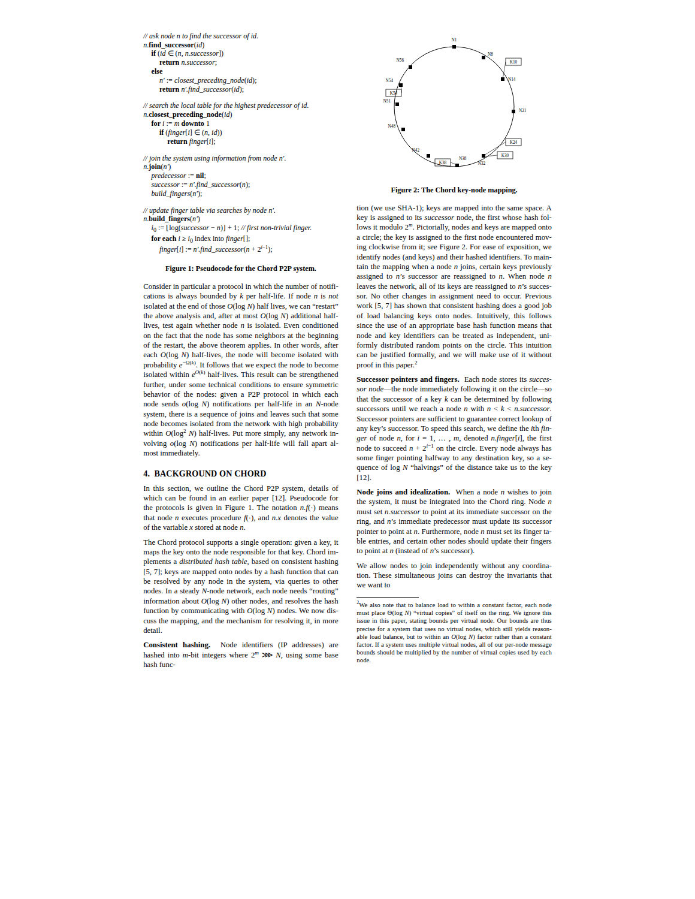// ask node n to find the successor of id.
n.find_successor(id)
if (id ∈ (n, n.successor])
return n.successor;
else
n′ := closest_preceding_node(id);
return n′.find_successor(id);
// search the local table for the highest predecessor of id.
n.closest_preceding_node(id)
for i := m downto 1
if (finger[i] ∈ (n, id))
return finger[i];
// join the system using information from node n′.
n.join(n′)
predecessor := nil;
successor := n′.find_successor(n);
build_fingers(n′);
// update finger table via searches by node n′.
n.build_fingers(n′)
i0 := ⌊log(successor − n)⌋ + 1; // first non-trivial finger.
for each i ≥ i0 index into finger[];
finger[i] := n′.find_successor(n + 2i−1);
Figure 1: Pseudocode for the Chord P2P system.
Consider in particular a protocol in which the number of notifications is always bounded by k per half-life. If node n is not isolated at the end of those O(log N) half lives, we can “restart” the above analysis and, after at most O(log N) additional half-lives, test again whether node n is isolated. Even conditioned on the fact that the node has some neighbors at the beginning of the restart, the above theorem applies. In other words, after each O(log N) half-lives, the node will become isolated with probability e−Ω(k). It follows that we expect the node to become isolated within eO(k) half-lives. This result can be strengthened further, under some technical conditions to ensure symmetric behavior of the nodes: given a P2P protocol in which each node sends o(log N) notifications per half-life in an N-node system, there is a sequence of joins and leaves such that some node becomes isolated from the network with high probability within O(log2 N) half-lives. Put more simply, any network involving o(log N) notifications per half-life will fall apart almost immediately.
4. BACKGROUND ON CHORD
In this section, we outline the Chord P2P system, details of which can be found in an earlier paper [12]. Pseudocode for the protocols is given in Figure 1. The notation n.f(·) means that node n executes procedure f(·), and n.x denotes the value of the variable x stored at node n.
The Chord protocol supports a single operation: given a key, it maps the key onto the node responsible for that key. Chord implements a distributed hash table, based on consistent hashing [5, 7]; keys are mapped onto nodes by a hash function that can be resolved by any node in the system, via queries to other nodes. In a steady N-node network, each node needs “routing” information about O(log N) other nodes, and resolves the hash function by communicating with O(log N) nodes. We now discuss the mapping, and the mechanism for resolving it, in more detail.
Consistent hashing. Node identifiers (IP addresses) are hashed into m-bit integers where 2m ⋙ N, using some base hash func-
N1 N8 N14 N21 N32 N38 N42 N48 N51 N54 N56 K10 K24 K30 K38 K54
Figure 2: The Chord key-node mapping.
tion (we use SHA-1); keys are mapped into the same space. A key is assigned to its successor node, the first whose hash follows it modulo 2m. Pictorially, nodes and keys are mapped onto a circle; the key is assigned to the first node encountered moving clockwise from it; see Figure 2. For ease of exposition, we identify nodes (and keys) and their hashed identifiers. To maintain the mapping when a node n joins, certain keys previously assigned to n’s successor are reassigned to n. When node n leaves the network, all of its keys are reassigned to n’s successor. No other changes in assignment need to occur. Previous work [5, 7] has shown that consistent hashing does a good job of load balancing keys onto nodes. Intuitively, this follows since the use of an appropriate base hash function means that node and key identifiers can be treated as independent, uniformly distributed random points on the circle. This intuition can be justified formally, and we will make use of it without proof in this paper.2
Successor pointers and fingers. Each node stores its successor node—the node immediately following it on the circle—so that the successor of a key k can be determined by following successors until we reach a node n with n < k < n.successor. Successor pointers are sufficient to guarantee correct lookup of any key’s successor. To speed this search, we define the ith finger of node n, for i = 1, … , m, denoted n.finger[i], the first node to succeed n + 2i−1 on the circle. Every node always has some finger pointing halfway to any destination key, so a sequence of log N “halvings” of the distance take us to the key [12].
Node joins and idealization. When a node n wishes to join the system, it must be integrated into the Chord ring. Node n must set n.successor to point at its immediate successor on the ring, and n’s immediate predecessor must update its successor pointer to point at n. Furthermore, node n must set its finger table entries, and certain other nodes should update their fingers to point at n (instead of n’s successor).
We allow nodes to join independently without any coordination. These simultaneous joins can destroy the invariants that we want to
2We also note that to balance load to within a constant factor, each node must place Θ(log N) “virtual copies” of itself on the ring. We ignore this issue in this paper, stating bounds per virtual node. Our bounds are thus precise for a system that uses no virtual nodes, which still yields reasonable load balance, but to within an O(log N) factor rather than a constant factor. If a system uses multiple virtual nodes, all of our per-node message bounds should be multiplied by the number of virtual copies used by each node.